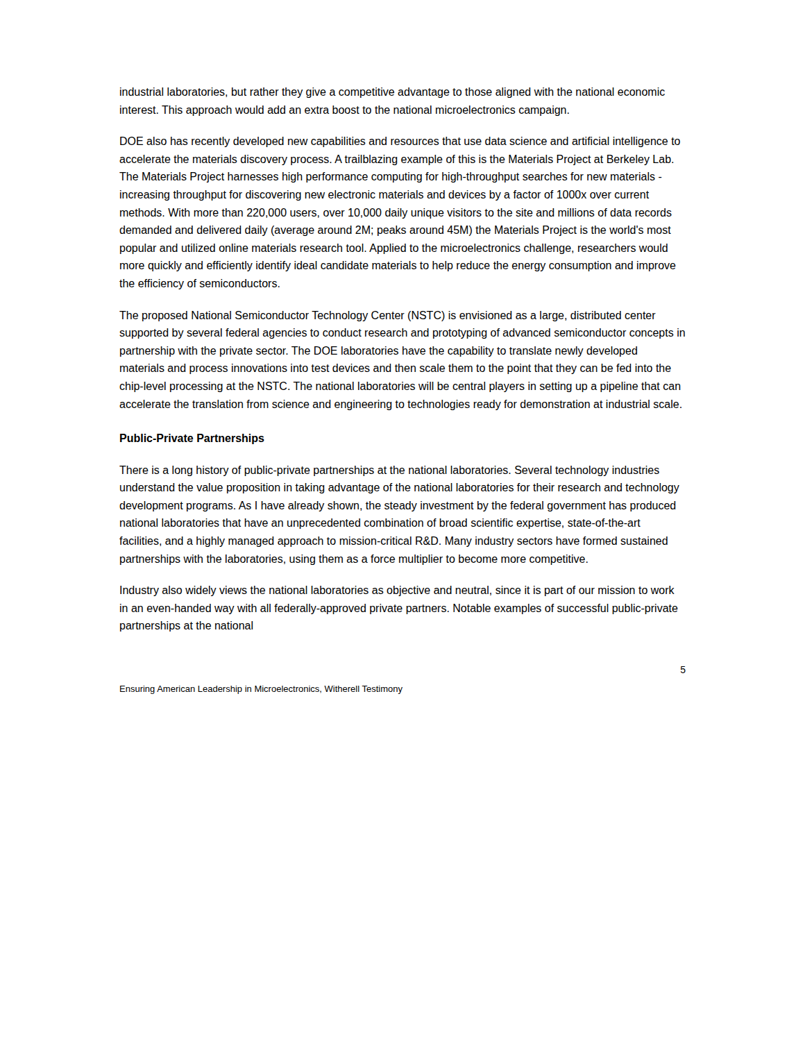industrial laboratories, but rather they give a competitive advantage to those aligned with the national economic interest. This approach would add an extra boost to the national microelectronics campaign.
DOE also has recently developed new capabilities and resources that use data science and artificial intelligence to accelerate the materials discovery process. A trailblazing example of this is the Materials Project at Berkeley Lab. The Materials Project harnesses high performance computing for high-throughput searches for new materials - increasing throughput for discovering new electronic materials and devices by a factor of 1000x over current methods. With more than 220,000 users, over 10,000 daily unique visitors to the site and millions of data records demanded and delivered daily (average around 2M; peaks around 45M) the Materials Project is the world's most popular and utilized online materials research tool. Applied to the microelectronics challenge, researchers would more quickly and efficiently identify ideal candidate materials to help reduce the energy consumption and improve the efficiency of semiconductors.
The proposed National Semiconductor Technology Center (NSTC) is envisioned as a large, distributed center supported by several federal agencies to conduct research and prototyping of advanced semiconductor concepts in partnership with the private sector. The DOE laboratories have the capability to translate newly developed materials and process innovations into test devices and then scale them to the point that they can be fed into the chip-level processing at the NSTC. The national laboratories will be central players in setting up a pipeline that can accelerate the translation from science and engineering to technologies ready for demonstration at industrial scale.
Public-Private Partnerships
There is a long history of public-private partnerships at the national laboratories. Several technology industries understand the value proposition in taking advantage of the national laboratories for their research and technology development programs. As I have already shown, the steady investment by the federal government has produced national laboratories that have an unprecedented combination of broad scientific expertise, state-of-the-art facilities, and a highly managed approach to mission-critical R&D. Many industry sectors have formed sustained partnerships with the laboratories, using them as a force multiplier to become more competitive.
Industry also widely views the national laboratories as objective and neutral, since it is part of our mission to work in an even-handed way with all federally-approved private partners. Notable examples of successful public-private partnerships at the national
5
Ensuring American Leadership in Microelectronics, Witherell Testimony